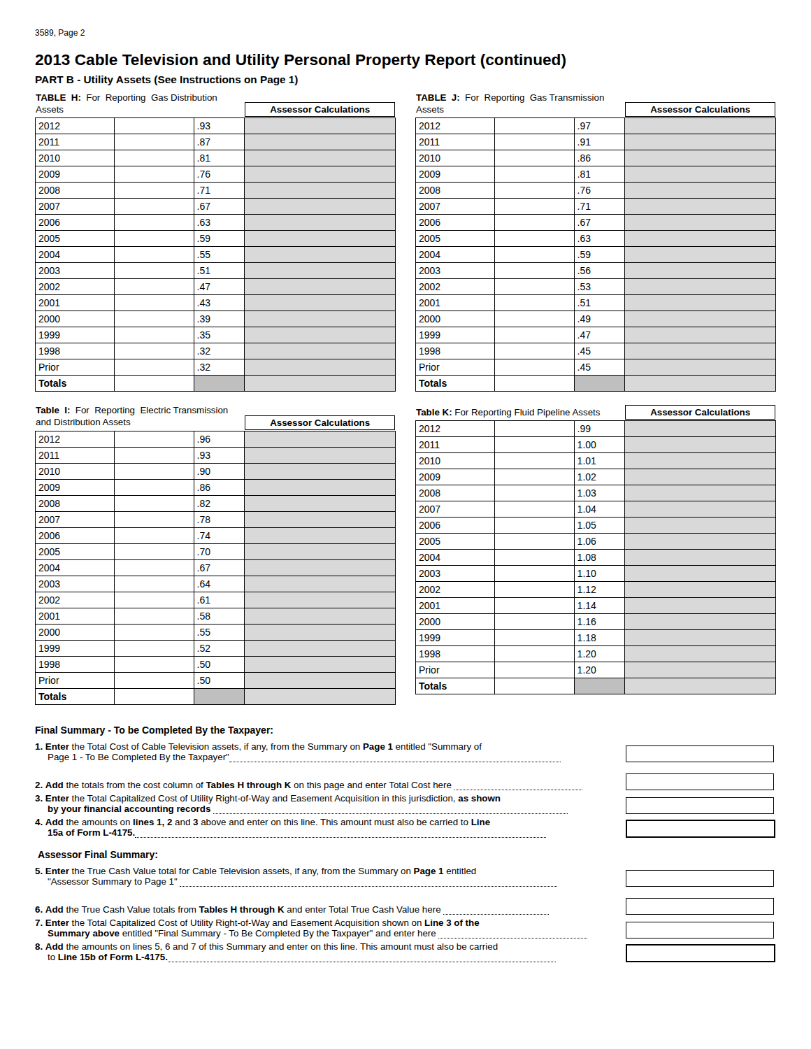3589, Page 2
2013 Cable Television and Utility Personal Property Report (continued)
PART B - Utility Assets (See Instructions on Page 1)
| / TABLE H: For Reporting Gas Distribution Assets / Assessor Calculations / / 2012 / / .93 / / / 2011 / / .87 / / / 2010 / / .81 / / / 2009 / / .76 / / / 2008 / / .71 / / / 2007 / / .67 / / / 2006 / / .63 / / / 2005 / / .59 / / / 2004 / / .55 / / / 2003 / / .51 / / / 2002 / / .47 / / / 2001 / / .43 / / / 2000 / / .39 / / / 1999 / / .35 / / / 1998 / / .32 / / / Prior / / .32 / / / Totals / / / / | / TABLE J: For Reporting Gas Transmission Assets / Assessor Calculations / / 2012 / / .97 / / / 2011 / / .91 / / / 2010 / / .86 / / / 2009 / / .81 / / / 2008 / / .76 / / / 2007 / / .71 / / / 2006 / / .67 / / / 2005 / / .63 / / / 2004 / / .59 / / / 2003 / / .56 / / / 2002 / / .53 / / / 2001 / / .51 / / / 2000 / / .49 / / / 1999 / / .47 / / / 1998 / / .45 / / / Prior / / .45 / / / Totals / / / / |
| / Table I: For Reporting Electric Transmission and Distribution Assets / Assessor Calculations / / 2012 / / .96 / / / 2011 / / .93 / / / 2010 / / .90 / / / 2009 / / .86 / / / 2008 / / .82 / / / 2007 / / .78 / / / 2006 / / .74 / / / 2005 / / .70 / / / 2004 / / .67 / / / 2003 / / .64 / / / 2002 / / .61 / / / 2001 / / .58 / / / 2000 / / .55 / / / 1999 / / .52 / / / 1998 / / .50 / / / Prior / / .50 / / / Totals / / / / | / Table K: For Reporting Fluid Pipeline Assets / Assessor Calculations / / 2012 / / .99 / / / 2011 / / 1.00 / / / 2010 / / 1.01 / / / 2009 / / 1.02 / / / 2008 / / 1.03 / / / 2007 / / 1.04 / / / 2006 / / 1.05 / / / 2005 / / 1.06 / / / 2004 / / 1.08 / / / 2003 / / 1.10 / / / 2002 / / 1.12 / / / 2001 / / 1.14 / / / 2000 / / 1.16 / / / 1999 / / 1.18 / / / 1998 / / 1.20 / / / Prior / / 1.20 / / / Totals / / / / |
Final Summary - To be Completed By the Taxpayer:
| 1. Enter the Total Cost of Cable Television assets, if any, from the Summary on Page 1 entitled "Summary of Page 1 - To Be Completed By the Taxpayer" | |
| 2. Add the totals from the cost column of Tables H through K on this page and enter Total Cost here | |
| 3. Enter the Total Capitalized Cost of Utility Right-of-Way and Easement Acquisition in this jurisdiction, as shown by your financial accounting records | |
| 4. Add the amounts on lines 1, 2 and 3 above and enter on this line. This amount must also be carried to Line 15a of Form L-4175. | |
Assessor Final Summary:
| 5. Enter the True Cash Value total for Cable Television assets, if any, from the Summary on Page 1 entitled "Assessor Summary to Page 1" | |
| 6. Add the True Cash Value totals from Tables H through K and enter Total True Cash Value here | |
| 7. Enter the Total Capitalized Cost of Utility Right-of-Way and Easement Acquisition shown on Line 3 of the Summary above entitled "Final Summary - To Be Completed By the Taxpayer" and enter here | |
| 8. Add the amounts on lines 5, 6 and 7 of this Summary and enter on this line. This amount must also be carried to Line 15b of Form L-4175. | |